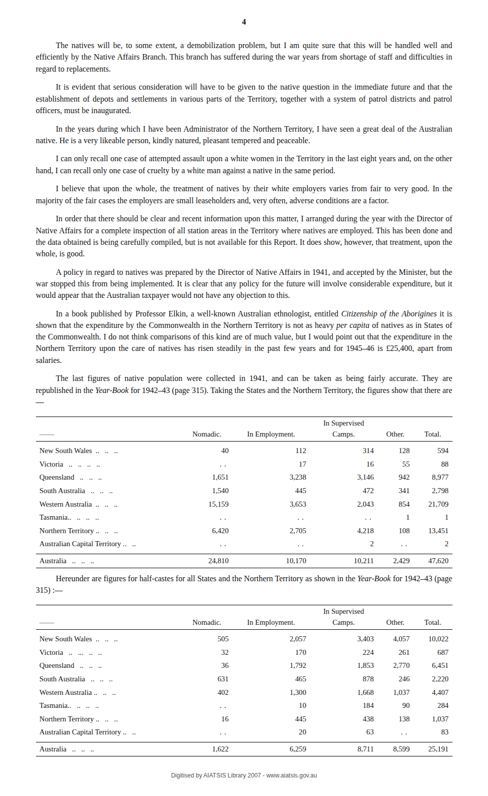4
The natives will be, to some extent, a demobilization problem, but I am quite sure that this will be handled well and efficiently by the Native Affairs Branch. This branch has suffered during the war years from shortage of staff and difficulties in regard to replacements.
It is evident that serious consideration will have to be given to the native question in the immediate future and that the establishment of depots and settlements in various parts of the Territory, together with a system of patrol districts and patrol officers, must be inaugurated.
In the years during which I have been Administrator of the Northern Territory, I have seen a great deal of the Australian native. He is a very likeable person, kindly natured, pleasant tempered and peaceable.
I can only recall one case of attempted assault upon a white women in the Territory in the last eight years and, on the other hand, I can recall only one case of cruelty by a white man against a native in the same period.
I believe that upon the whole, the treatment of natives by their white employers varies from fair to very good. In the majority of the fair cases the employers are small leaseholders and, very often, adverse conditions are a factor.
In order that there should be clear and recent information upon this matter, I arranged during the year with the Director of Native Affairs for a complete inspection of all station areas in the Territory where natives are employed. This has been done and the data obtained is being carefully compiled, but is not available for this Report. It does show, however, that treatment, upon the whole, is good.
A policy in regard to natives was prepared by the Director of Native Affairs in 1941, and accepted by the Minister, but the war stopped this from being implemented. It is clear that any policy for the future will involve considerable expenditure, but it would appear that the Australian taxpayer would not have any objection to this.
In a book published by Professor Elkin, a well-known Australian ethnologist, entitled Citizenship of the Aborigines it is shown that the expenditure by the Commonwealth in the Northern Territory is not as heavy per capita of natives as in States of the Commonwealth. I do not think comparisons of this kind are of much value, but I would point out that the expenditure in the Northern Territory upon the care of natives has risen steadily in the past few years and for 1945–46 is £25,400, apart from salaries.
The last figures of native population were collected in 1941, and can be taken as being fairly accurate. They are republished in the Year-Book for 1942–43 (page 315). Taking the States and the Northern Territory, the figures show that there are—
| —— | Nomadic. | In Employment. | In Supervised Camps. | Other. | Total. |
| --- | --- | --- | --- | --- | --- |
| New South Wales .. .. .. | 40 | 112 | 314 | 128 | 594 |
| Victoria .. .. .. .. | .. | 17 | 16 | 55 | 88 |
| Queensland .. .. .. | 1,651 | 3,238 | 3,146 | 942 | 8,977 |
| South Australia .. .. .. | 1,540 | 445 | 472 | 341 | 2,798 |
| Western Australia .. .. .. | 15,159 | 3,653 | 2,043 | 854 | 21,709 |
| Tasmania.. .. .. .. | .. | .. | .. | 1 | 1 |
| Northern Territory .. .. .. | 6,420 | 2,705 | 4,218 | 108 | 13,451 |
| Australian Capital Territory .. .. | .. | .. | 2 | .. | 2 |
| Australia .. .. .. | 24,810 | 10,170 | 10,211 | 2,429 | 47,620 |
Hereunder are figures for half-castes for all States and the Northern Territory as shown in the Year-Book for 1942–43 (page 315) :—
| —— | Nomadic. | In Employment. | In Supervised Camps. | Other. | Total. |
| --- | --- | --- | --- | --- | --- |
| New South Wales .. .. .. | 505 | 2,057 | 3,403 | 4,057 | 10,022 |
| Victoria .. ... .. .. | 32 | 170 | 224 | 261 | 687 |
| Queensland .. .. .. | 36 | 1,792 | 1,853 | 2,770 | 6,451 |
| South Australia .. .. .. | 631 | 465 | 878 | 246 | 2,220 |
| Western Australia .. .. .. | 402 | 1,300 | 1,668 | 1,037 | 4,407 |
| Tasmania.. .. .. .. | .. | 10 | 184 | 90 | 284 |
| Northern Territory .. .. .. | 16 | 445 | 438 | 138 | 1,037 |
| Australian Capital Territory .. .. | .. | 20 | 63 | .. | 83 |
| Australia .. .. .. | 1,622 | 6,259 | 8,711 | 8,599 | 25,191 |
Digitised by AIATSIS Library 2007 - www.aiatsis.gov.au